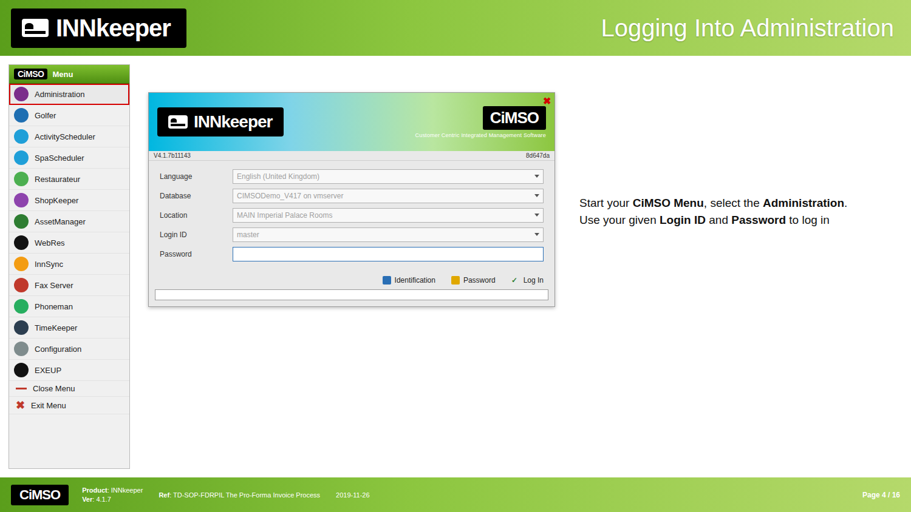INNkeeper
Logging Into Administration
CiMSO Menu
Administration
Golfer
ActivityScheduler
SpaScheduler
Restaurateur
ShopKeeper
AssetManager
WebRes
InnSync
Fax Server
Phoneman
TimeKeeper
Configuration
EXEUP
Close Menu
✖Exit Menu
✖
INNkeeper
CiMSO
Customer Centric Integrated Management Software
V4.1.7b11143 8d647da
Language
English (United Kingdom)
Database
CIMSODemo_V417 on vmserver
Location
MAIN Imperial Palace Rooms
Login ID
master
Password
Identification Password ✓Log In
Start your CiMSO Menu, select the Administration. Use your given Login ID and Password to log in
CiMSO
Product: INNkeeper
Ver: 4.1.7
Ref: TD-SOP-FDRPIL The Pro-Forma Invoice Process
2019-11-26
Page 4 / 16